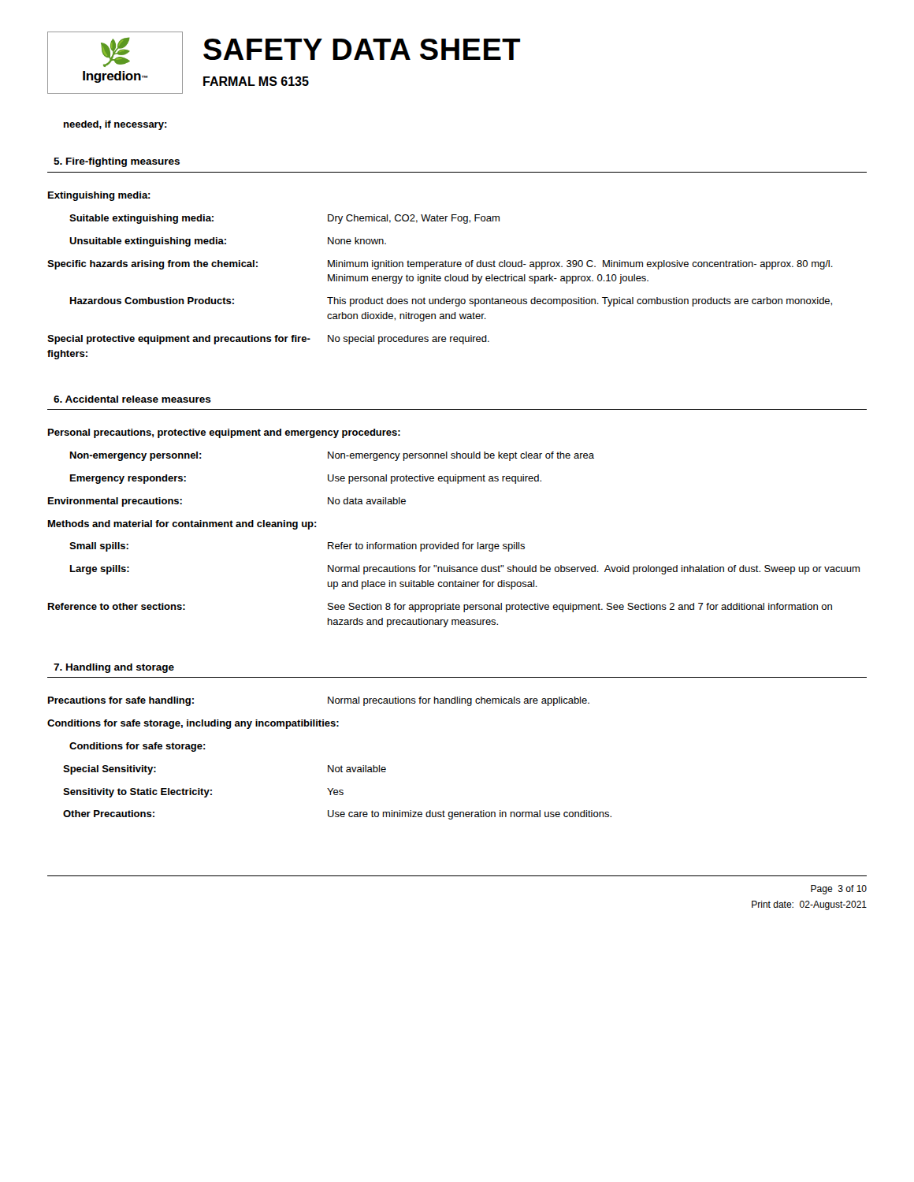🌿
Ingredion™
SAFETY DATA SHEET
FARMAL MS 6135
needed, if necessary:
5. Fire-fighting measures
Extinguishing media:
| Suitable extinguishing media: | Dry Chemical, CO2, Water Fog, Foam |
| Unsuitable extinguishing media: | None known. |
| Specific hazards arising from the chemical: | Minimum ignition temperature of dust cloud- approx. 390 C. Minimum explosive concentration- approx. 80 mg/l. Minimum energy to ignite cloud by electrical spark- approx. 0.10 joules. |
| Hazardous Combustion Products: | This product does not undergo spontaneous decomposition. Typical combustion products are carbon monoxide, carbon dioxide, nitrogen and water. |
| Special protective equipment and precautions for fire-fighters: | No special procedures are required. |
6. Accidental release measures
Personal precautions, protective equipment and emergency procedures:
| Non-emergency personnel: | Non-emergency personnel should be kept clear of the area |
| Emergency responders: | Use personal protective equipment as required. |
| Environmental precautions: | No data available |
Methods and material for containment and cleaning up:
| Small spills: | Refer to information provided for large spills |
| Large spills: | Normal precautions for "nuisance dust" should be observed. Avoid prolonged inhalation of dust. Sweep up or vacuum up and place in suitable container for disposal. |
| Reference to other sections: | See Section 8 for appropriate personal protective equipment. See Sections 2 and 7 for additional information on hazards and precautionary measures. |
7. Handling and storage
| Precautions for safe handling: | Normal precautions for handling chemicals are applicable. |
Conditions for safe storage, including any incompatibilities:
Conditions for safe storage:
| Special Sensitivity: | Not available |
| Sensitivity to Static Electricity: | Yes |
| Other Precautions: | Use care to minimize dust generation in normal use conditions. |
Page 3 of 10
Print date: 02-August-2021